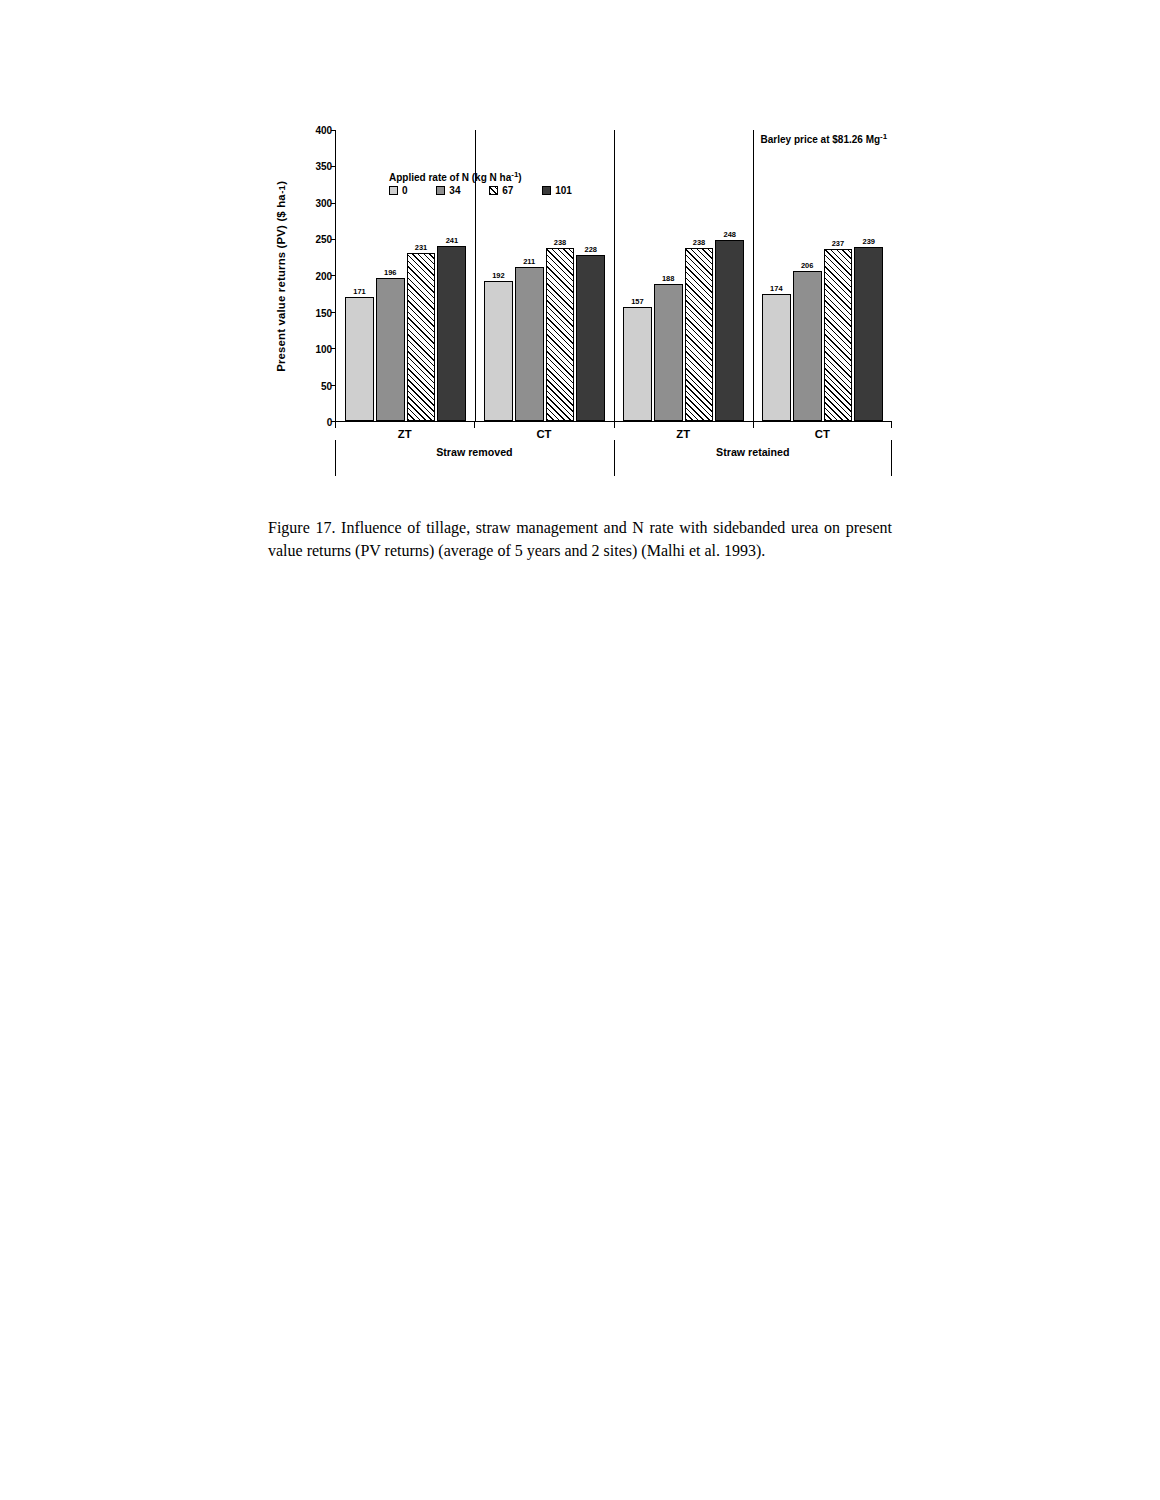Present value returns (PV) ($ ha-1)
400 350 300 250 200 150 100 50 0
Barley price at $81.26 Mg-1
Applied rate of N (kg N ha-1)
0 34 67 101
171
196
231
241
192
211
238
228
157
188
238
248
174
206
237
239
ZT
CT
ZT
CT
Straw removed
Straw retained
Figure 17. Influence of tillage, straw management and N rate with sidebanded urea on present value returns (PV returns) (average of 5 years and 2 sites) (Malhi et al. 1993).